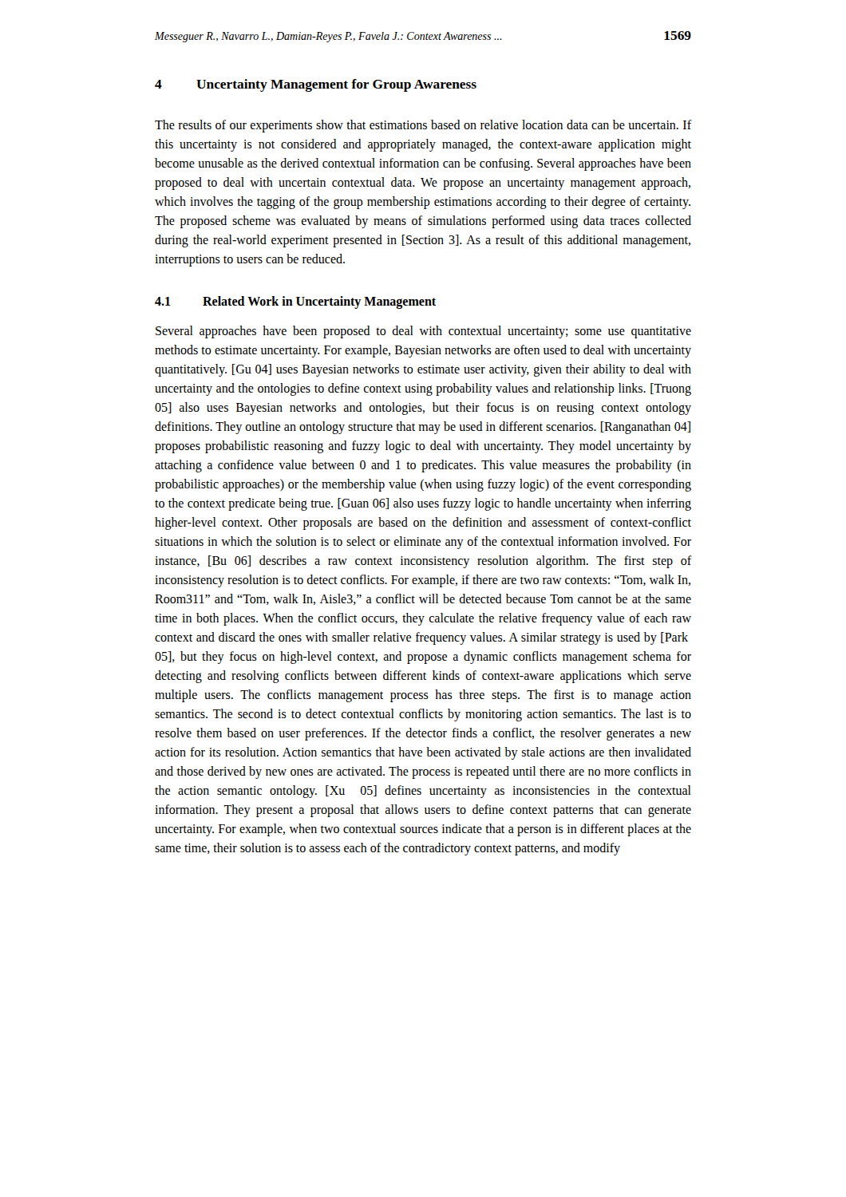Messeguer R., Navarro L., Damian-Reyes P., Favela J.: Context Awareness ... 1569
4 Uncertainty Management for Group Awareness
The results of our experiments show that estimations based on relative location data can be uncertain. If this uncertainty is not considered and appropriately managed, the context-aware application might become unusable as the derived contextual information can be confusing. Several approaches have been proposed to deal with uncertain contextual data. We propose an uncertainty management approach, which involves the tagging of the group membership estimations according to their degree of certainty. The proposed scheme was evaluated by means of simulations performed using data traces collected during the real-world experiment presented in [Section 3]. As a result of this additional management, interruptions to users can be reduced.
4.1 Related Work in Uncertainty Management
Several approaches have been proposed to deal with contextual uncertainty; some use quantitative methods to estimate uncertainty. For example, Bayesian networks are often used to deal with uncertainty quantitatively. [Gu 04] uses Bayesian networks to estimate user activity, given their ability to deal with uncertainty and the ontologies to define context using probability values and relationship links. [Truong 05] also uses Bayesian networks and ontologies, but their focus is on reusing context ontology definitions. They outline an ontology structure that may be used in different scenarios. [Ranganathan 04] proposes probabilistic reasoning and fuzzy logic to deal with uncertainty. They model uncertainty by attaching a confidence value between 0 and 1 to predicates. This value measures the probability (in probabilistic approaches) or the membership value (when using fuzzy logic) of the event corresponding to the context predicate being true. [Guan 06] also uses fuzzy logic to handle uncertainty when inferring higher-level context. Other proposals are based on the definition and assessment of context-conflict situations in which the solution is to select or eliminate any of the contextual information involved. For instance, [Bu 06] describes a raw context inconsistency resolution algorithm. The first step of inconsistency resolution is to detect conflicts. For example, if there are two raw contexts: “Tom, walk In, Room311” and “Tom, walk In, Aisle3,” a conflict will be detected because Tom cannot be at the same time in both places. When the conflict occurs, they calculate the relative frequency value of each raw context and discard the ones with smaller relative frequency values. A similar strategy is used by [Park 05], but they focus on high-level context, and propose a dynamic conflicts management schema for detecting and resolving conflicts between different kinds of context-aware applications which serve multiple users. The conflicts management process has three steps. The first is to manage action semantics. The second is to detect contextual conflicts by monitoring action semantics. The last is to resolve them based on user preferences. If the detector finds a conflict, the resolver generates a new action for its resolution. Action semantics that have been activated by stale actions are then invalidated and those derived by new ones are activated. The process is repeated until there are no more conflicts in the action semantic ontology. [Xu 05] defines uncertainty as inconsistencies in the contextual information. They present a proposal that allows users to define context patterns that can generate uncertainty. For example, when two contextual sources indicate that a person is in different places at the same time, their solution is to assess each of the contradictory context patterns, and modify